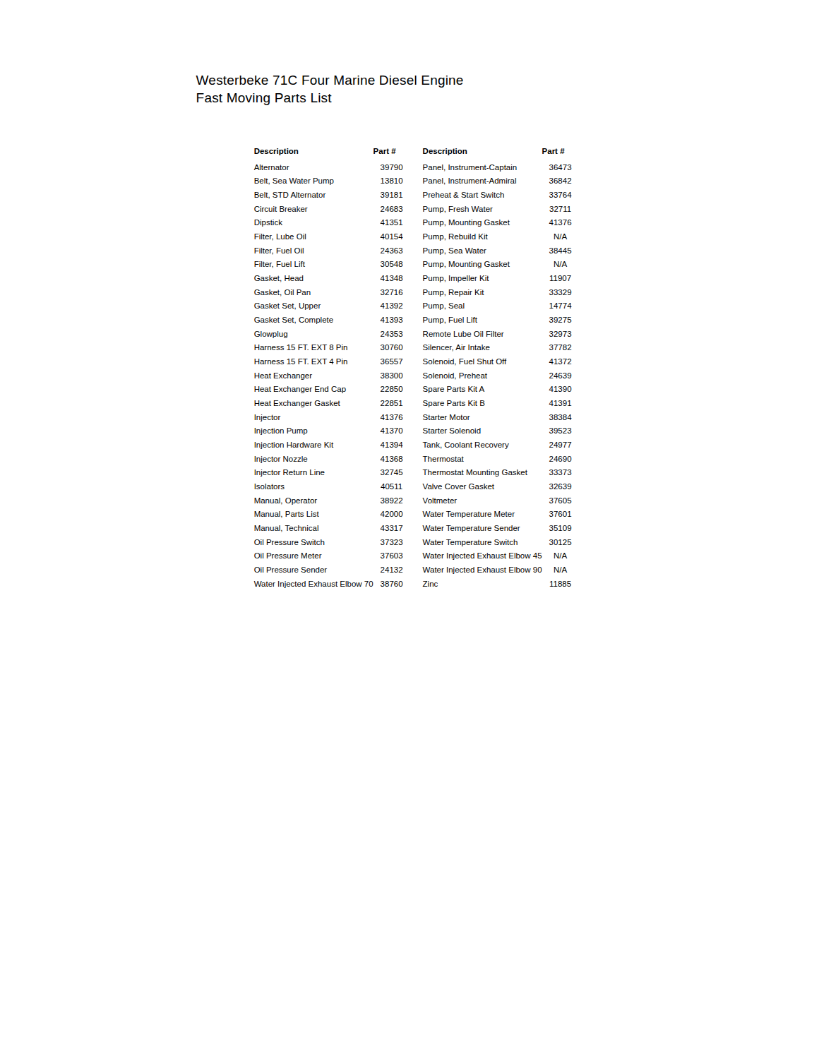Westerbeke 71C Four Marine Diesel Engine
Fast Moving Parts List
| Description | Part # | | Description | Part # |
| --- | --- | --- | --- | --- |
| Alternator | 39790 | | Panel, Instrument-Captain | 36473 |
| Belt, Sea Water Pump | 13810 | | Panel, Instrument-Admiral | 36842 |
| Belt, STD Alternator | 39181 | | Preheat & Start Switch | 33764 |
| Circuit Breaker | 24683 | | Pump, Fresh Water | 32711 |
| Dipstick | 41351 | | Pump, Mounting Gasket | 41376 |
| Filter, Lube Oil | 40154 | | Pump, Rebuild Kit | N/A |
| Filter, Fuel Oil | 24363 | | Pump, Sea Water | 38445 |
| Filter, Fuel Lift | 30548 | | Pump, Mounting Gasket | N/A |
| Gasket, Head | 41348 | | Pump, Impeller Kit | 11907 |
| Gasket, Oil Pan | 32716 | | Pump, Repair Kit | 33329 |
| Gasket Set, Upper | 41392 | | Pump, Seal | 14774 |
| Gasket Set, Complete | 41393 | | Pump, Fuel Lift | 39275 |
| Glowplug | 24353 | | Remote Lube Oil Filter | 32973 |
| Harness 15 FT. EXT 8 Pin | 30760 | | Silencer, Air Intake | 37782 |
| Harness 15 FT. EXT 4 Pin | 36557 | | Solenoid, Fuel Shut Off | 41372 |
| Heat Exchanger | 38300 | | Solenoid, Preheat | 24639 |
| Heat Exchanger End Cap | 22850 | | Spare Parts Kit A | 41390 |
| Heat Exchanger Gasket | 22851 | | Spare Parts Kit B | 41391 |
| Injector | 41376 | | Starter Motor | 38384 |
| Injection Pump | 41370 | | Starter Solenoid | 39523 |
| Injection Hardware Kit | 41394 | | Tank, Coolant Recovery | 24977 |
| Injector Nozzle | 41368 | | Thermostat | 24690 |
| Injector Return Line | 32745 | | Thermostat Mounting Gasket | 33373 |
| Isolators | 40511 | | Valve Cover Gasket | 32639 |
| Manual, Operator | 38922 | | Voltmeter | 37605 |
| Manual, Parts List | 42000 | | Water Temperature Meter | 37601 |
| Manual, Technical | 43317 | | Water Temperature Sender | 35109 |
| Oil Pressure Switch | 37323 | | Water Temperature Switch | 30125 |
| Oil Pressure Meter | 37603 | | Water Injected Exhaust Elbow 45 | N/A |
| Oil Pressure Sender | 24132 | | Water Injected Exhaust Elbow 90 | N/A |
| Water Injected Exhaust Elbow 70 | 38760 | | Zinc | 11885 |